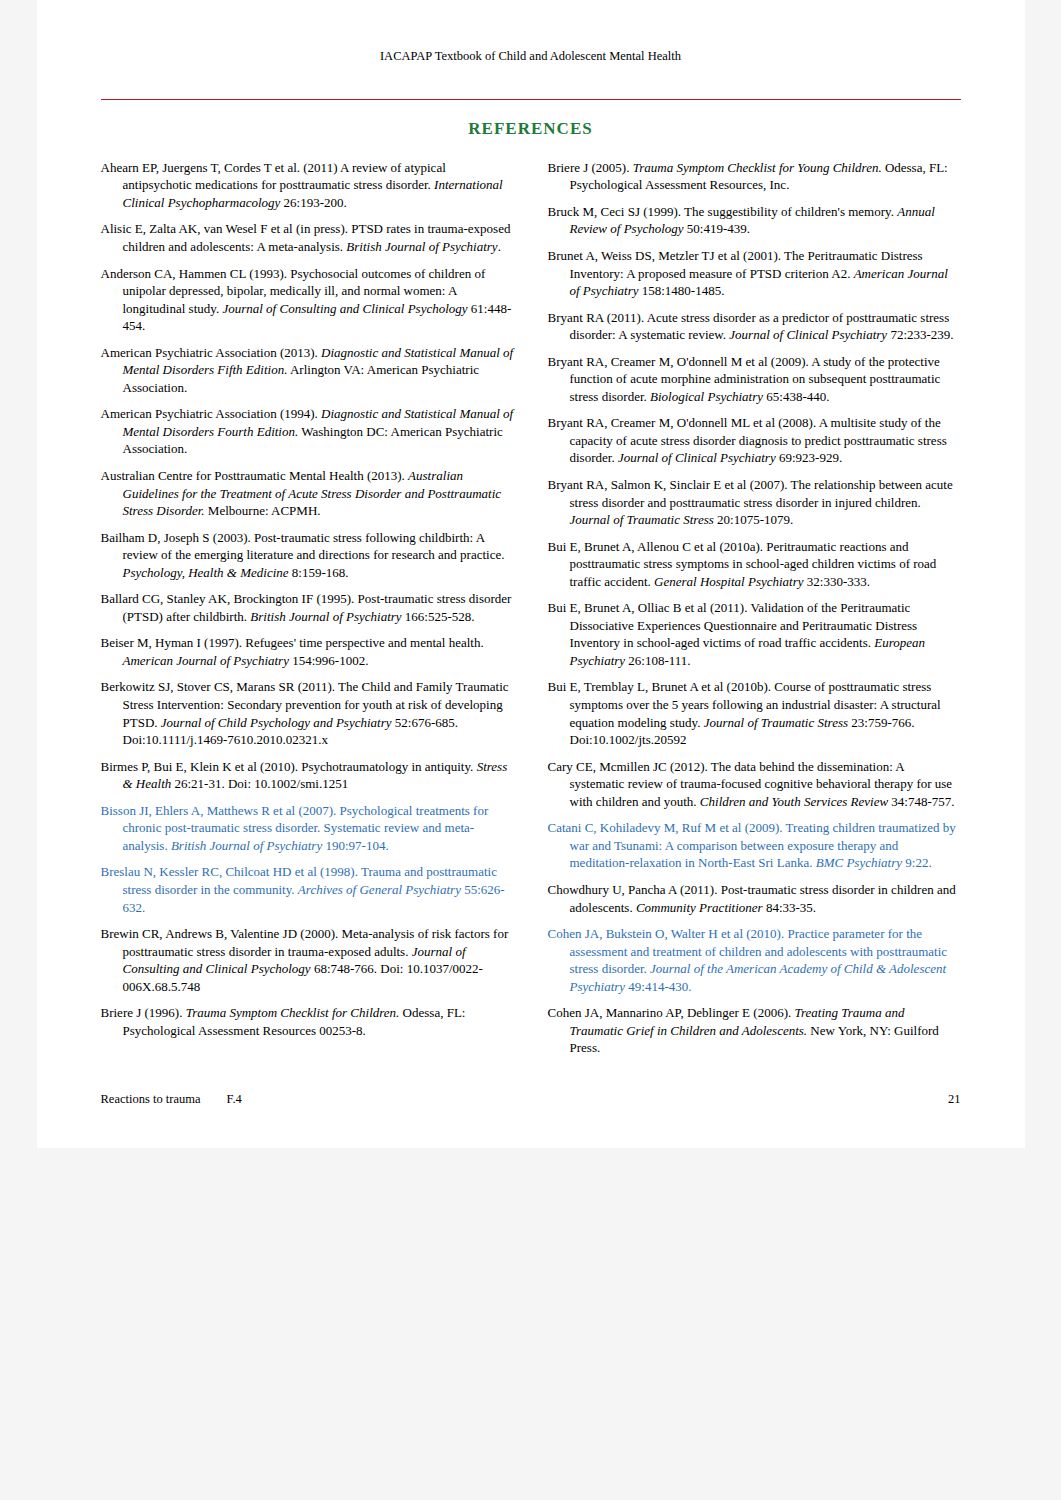IACAPAP Textbook of Child and Adolescent Mental Health
REFERENCES
Ahearn EP, Juergens T, Cordes T et al. (2011) A review of atypical antipsychotic medications for posttraumatic stress disorder. International Clinical Psychopharmacology 26:193-200.
Alisic E, Zalta AK, van Wesel F et al (in press). PTSD rates in trauma-exposed children and adolescents: A meta-analysis. British Journal of Psychiatry.
Anderson CA, Hammen CL (1993). Psychosocial outcomes of children of unipolar depressed, bipolar, medically ill, and normal women: A longitudinal study. Journal of Consulting and Clinical Psychology 61:448-454.
American Psychiatric Association (2013). Diagnostic and Statistical Manual of Mental Disorders Fifth Edition. Arlington VA: American Psychiatric Association.
American Psychiatric Association (1994). Diagnostic and Statistical Manual of Mental Disorders Fourth Edition. Washington DC: American Psychiatric Association.
Australian Centre for Posttraumatic Mental Health (2013). Australian Guidelines for the Treatment of Acute Stress Disorder and Posttraumatic Stress Disorder. Melbourne: ACPMH.
Bailham D, Joseph S (2003). Post-traumatic stress following childbirth: A review of the emerging literature and directions for research and practice. Psychology, Health & Medicine 8:159-168.
Ballard CG, Stanley AK, Brockington IF (1995). Post-traumatic stress disorder (PTSD) after childbirth. British Journal of Psychiatry 166:525-528.
Beiser M, Hyman I (1997). Refugees' time perspective and mental health. American Journal of Psychiatry 154:996-1002.
Berkowitz SJ, Stover CS, Marans SR (2011). The Child and Family Traumatic Stress Intervention: Secondary prevention for youth at risk of developing PTSD. Journal of Child Psychology and Psychiatry 52:676-685. Doi:10.1111/j.1469-7610.2010.02321.x
Birmes P, Bui E, Klein K et al (2010). Psychotraumatology in antiquity. Stress & Health 26:21-31. Doi: 10.1002/smi.1251
Bisson JI, Ehlers A, Matthews R et al (2007). Psychological treatments for chronic post-traumatic stress disorder. Systematic review and meta-analysis. British Journal of Psychiatry 190:97-104.
Breslau N, Kessler RC, Chilcoat HD et al (1998). Trauma and posttraumatic stress disorder in the community. Archives of General Psychiatry 55:626-632.
Brewin CR, Andrews B, Valentine JD (2000). Meta-analysis of risk factors for posttraumatic stress disorder in trauma-exposed adults. Journal of Consulting and Clinical Psychology 68:748-766. Doi: 10.1037/0022-006X.68.5.748
Briere J (1996). Trauma Symptom Checklist for Children. Odessa, FL: Psychological Assessment Resources 00253-8.
Briere J (2005). Trauma Symptom Checklist for Young Children. Odessa, FL: Psychological Assessment Resources, Inc.
Bruck M, Ceci SJ (1999). The suggestibility of children's memory. Annual Review of Psychology 50:419-439.
Brunet A, Weiss DS, Metzler TJ et al (2001). The Peritraumatic Distress Inventory: A proposed measure of PTSD criterion A2. American Journal of Psychiatry 158:1480-1485.
Bryant RA (2011). Acute stress disorder as a predictor of posttraumatic stress disorder: A systematic review. Journal of Clinical Psychiatry 72:233-239.
Bryant RA, Creamer M, O'donnell M et al (2009). A study of the protective function of acute morphine administration on subsequent posttraumatic stress disorder. Biological Psychiatry 65:438-440.
Bryant RA, Creamer M, O'donnell ML et al (2008). A multisite study of the capacity of acute stress disorder diagnosis to predict posttraumatic stress disorder. Journal of Clinical Psychiatry 69:923-929.
Bryant RA, Salmon K, Sinclair E et al (2007). The relationship between acute stress disorder and posttraumatic stress disorder in injured children. Journal of Traumatic Stress 20:1075-1079.
Bui E, Brunet A, Allenou C et al (2010a). Peritraumatic reactions and posttraumatic stress symptoms in school-aged children victims of road traffic accident. General Hospital Psychiatry 32:330-333.
Bui E, Brunet A, Olliac B et al (2011). Validation of the Peritraumatic Dissociative Experiences Questionnaire and Peritraumatic Distress Inventory in school-aged victims of road traffic accidents. European Psychiatry 26:108-111.
Bui E, Tremblay L, Brunet A et al (2010b). Course of posttraumatic stress symptoms over the 5 years following an industrial disaster: A structural equation modeling study. Journal of Traumatic Stress 23:759-766. Doi:10.1002/jts.20592
Cary CE, Mcmillen JC (2012). The data behind the dissemination: A systematic review of trauma-focused cognitive behavioral therapy for use with children and youth. Children and Youth Services Review 34:748-757.
Catani C, Kohiladevy M, Ruf M et al (2009). Treating children traumatized by war and Tsunami: A comparison between exposure therapy and meditation-relaxation in North-East Sri Lanka. BMC Psychiatry 9:22.
Chowdhury U, Pancha A (2011). Post-traumatic stress disorder in children and adolescents. Community Practitioner 84:33-35.
Cohen JA, Bukstein O, Walter H et al (2010). Practice parameter for the assessment and treatment of children and adolescents with posttraumatic stress disorder. Journal of the American Academy of Child & Adolescent Psychiatry 49:414-430.
Cohen JA, Mannarino AP, Deblinger E (2006). Treating Trauma and Traumatic Grief in Children and Adolescents. New York, NY: Guilford Press.
Reactions to trauma F.4
21